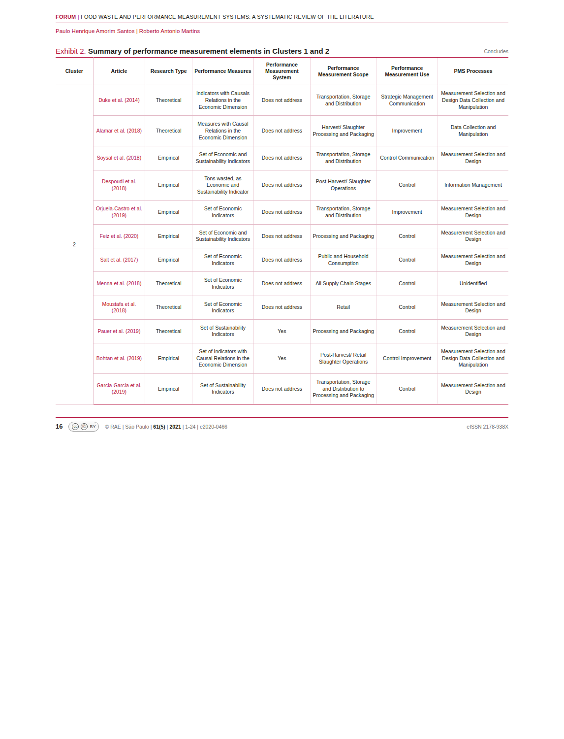FORUM | FOOD WASTE AND PERFORMANCE MEASUREMENT SYSTEMS: A SYSTEMATIC REVIEW OF THE LITERATURE
Paulo Henrique Amorim Santos | Roberto Antonio Martins
Exhibit 2. Summary of performance measurement elements in Clusters 1 and 2
Concludes
| Cluster | Article | Research Type | Performance Measures | Performance Measurement System | Performance Measurement Scope | Performance Measurement Use | PMS Processes |
| --- | --- | --- | --- | --- | --- | --- | --- |
| 2 | Duke et al. (2014) | Theoretical | Indicators with Causals Relations in the Economic Dimension | Does not address | Transportation, Storage and Distribution | Strategic Management Communication | Measurement Selection and Design Data Collection and Manipulation |
| Alamar et al. (2018) | Theoretical | Measures with Causal Relations in the Economic Dimension | Does not address | Harvest/ Slaughter Processing and Packaging | Improvement | Data Collection and Manipulation |
| Soysal et al. (2018) | Empirical | Set of Economic and Sustainability Indicators | Does not address | Transportation, Storage and Distribution | Control Communication | Measurement Selection and Design |
| Despoudi et al. (2018) | Empirical | Tons wasted, as Economic and Sustainability Indicator | Does not address | Post-Harvest/ Slaughter Operations | Control | Information Management |
| Orjuela-Castro et al. (2019) | Empirical | Set of Economic Indicators | Does not address | Transportation, Storage and Distribution | Improvement | Measurement Selection and Design |
| Feiz et al. (2020) | Empirical | Set of Economic and Sustainability Indicators | Does not address | Processing and Packaging | Control | Measurement Selection and Design |
| Salt et al. (2017) | Empirical | Set of Economic Indicators | Does not address | Public and Household Consumption | Control | Measurement Selection and Design |
| Menna et al. (2018) | Theoretical | Set of Economic Indicators | Does not address | All Supply Chain Stages | Control | Unidentified |
| Moustafa et al. (2018) | Theoretical | Set of Economic Indicators | Does not address | Retail | Control | Measurement Selection and Design |
| Pauer et al. (2019) | Theoretical | Set of Sustainability Indicators | Yes | Processing and Packaging | Control | Measurement Selection and Design |
| Bohtan et al. (2019) | Empirical | Set of Indicators with Causal Relations in the Economic Dimension | Yes | Post-Harvest/ Retail Slaughter Operations | Control Improvement | Measurement Selection and Design Data Collection and Manipulation |
| Garcia-Garcia et al. (2019) | Empirical | Set of Sustainability Indicators | Does not address | Transportation, Storage and Distribution to Processing and Packaging | Control | Measurement Selection and Design |
16 ccⒸ BY © RAE | São Paulo | 61(5) | 2021 | 1-24 | e2020-0466 eISSN 2178-938X